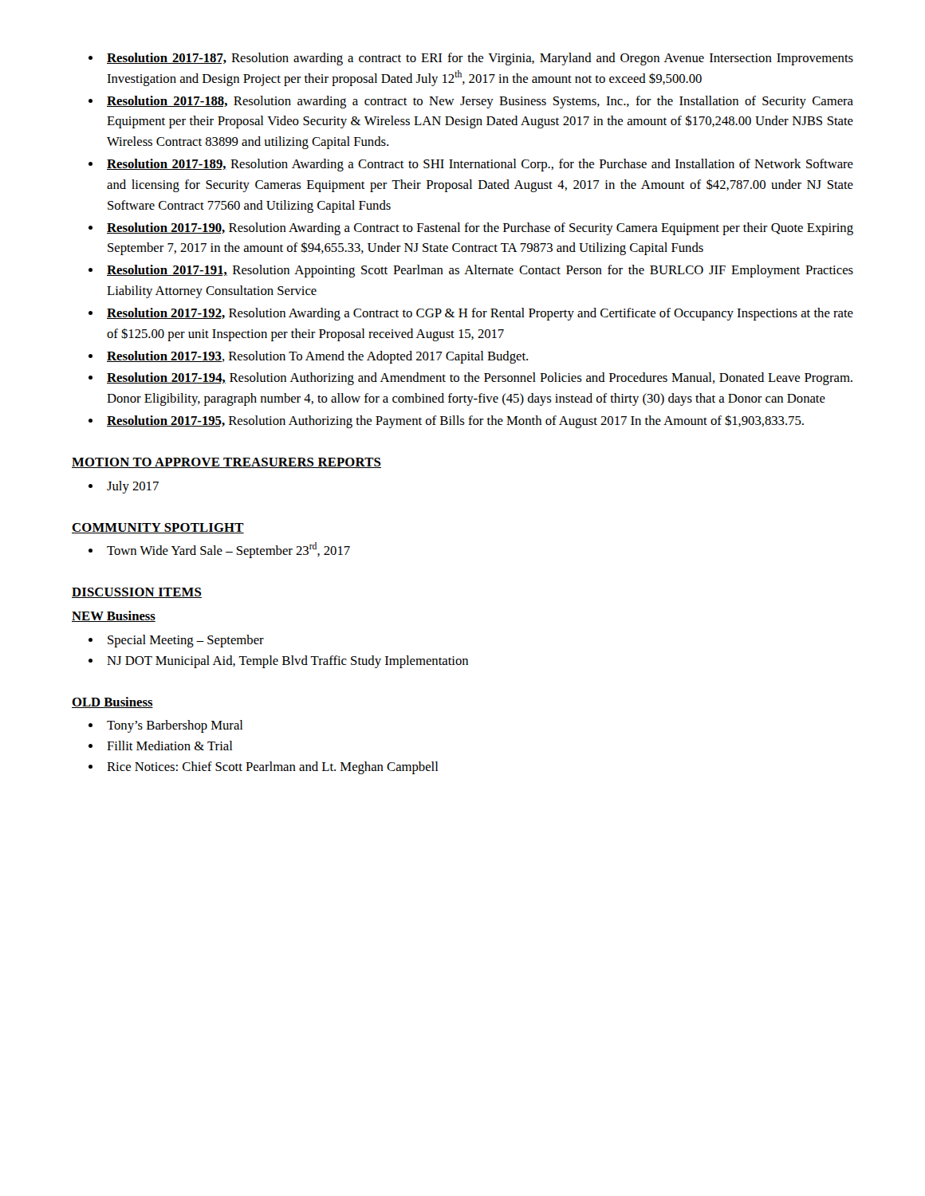Resolution 2017-187, Resolution awarding a contract to ERI for the Virginia, Maryland and Oregon Avenue Intersection Improvements Investigation and Design Project per their proposal Dated July 12th, 2017 in the amount not to exceed $9,500.00
Resolution 2017-188, Resolution awarding a contract to New Jersey Business Systems, Inc., for the Installation of Security Camera Equipment per their Proposal Video Security & Wireless LAN Design Dated August 2017 in the amount of $170,248.00 Under NJBS State Wireless Contract 83899 and utilizing Capital Funds.
Resolution 2017-189, Resolution Awarding a Contract to SHI International Corp., for the Purchase and Installation of Network Software and licensing for Security Cameras Equipment per Their Proposal Dated August 4, 2017 in the Amount of $42,787.00 under NJ State Software Contract 77560 and Utilizing Capital Funds
Resolution 2017-190, Resolution Awarding a Contract to Fastenal for the Purchase of Security Camera Equipment per their Quote Expiring September 7, 2017 in the amount of $94,655.33, Under NJ State Contract TA 79873 and Utilizing Capital Funds
Resolution 2017-191, Resolution Appointing Scott Pearlman as Alternate Contact Person for the BURLCO JIF Employment Practices Liability Attorney Consultation Service
Resolution 2017-192, Resolution Awarding a Contract to CGP & H for Rental Property and Certificate of Occupancy Inspections at the rate of $125.00 per unit Inspection per their Proposal received August 15, 2017
Resolution 2017-193, Resolution To Amend the Adopted 2017 Capital Budget.
Resolution 2017-194, Resolution Authorizing and Amendment to the Personnel Policies and Procedures Manual, Donated Leave Program. Donor Eligibility, paragraph number 4, to allow for a combined forty-five (45) days instead of thirty (30) days that a Donor can Donate
Resolution 2017-195, Resolution Authorizing the Payment of Bills for the Month of August 2017 In the Amount of $1,903,833.75.
MOTION TO APPROVE TREASURERS REPORTS
July 2017
COMMUNITY SPOTLIGHT
Town Wide Yard Sale – September 23rd, 2017
DISCUSSION ITEMS
NEW Business
Special Meeting – September
NJ DOT Municipal Aid, Temple Blvd Traffic Study Implementation
OLD Business
Tony’s Barbershop Mural
Fillit Mediation & Trial
Rice Notices: Chief Scott Pearlman and Lt. Meghan Campbell